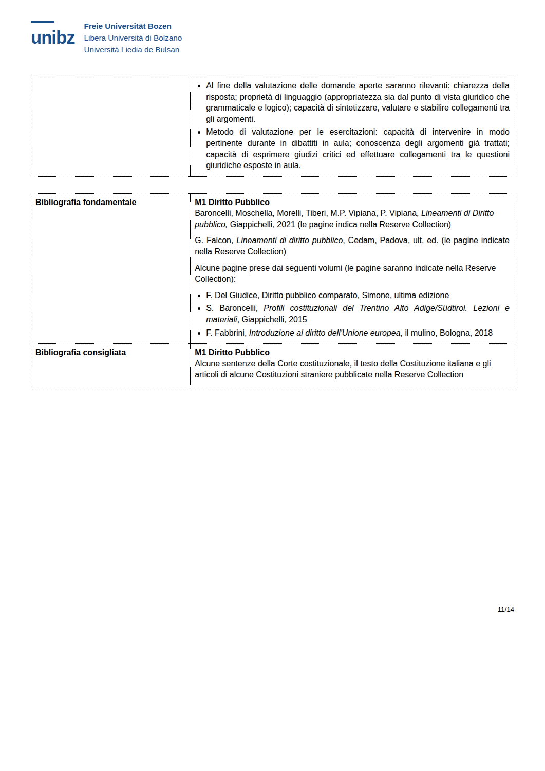unibz
Freie Universität Bozen
Libera Università di Bolzano
Università Liedia de Bulsan
| | Al fine della valutazione delle domande aperte saranno rilevanti: chiarezza della risposta; proprietà di linguaggio (appropriatezza sia dal punto di vista giuridico che grammaticale e logico); capacità di sintetizzare, valutare e stabilire collegamenti tra gli argomenti. Metodo di valutazione per le esercitazioni: capacità di intervenire in modo pertinente durante in dibattiti in aula; conoscenza degli argomenti già trattati; capacità di esprimere giudizi critici ed effettuare collegamenti tra le questioni giuridiche esposte in aula. |
| Bibliografia fondamentale | M1 Diritto Pubblico Baroncelli, Moschella, Morelli, Tiberi, M.P. Vipiana, P. Vipiana, Lineamenti di Diritto pubblico, Giappichelli, 2021 (le pagine indica nella Reserve Collection) G. Falcon, Lineamenti di diritto pubblico , Cedam, Padova, ult. ed. (le pagine indicate nella Reserve Collection) Alcune pagine prese dai seguenti volumi (le pagine saranno indicate nella Reserve Collection): F. Del Giudice, Diritto pubblico comparato, Simone, ultima edizione S. Baroncelli, Profili costituzionali del Trentino Alto Adige/Südtirol. Lezioni e materiali , Giappichelli, 2015 F. Fabbrini, Introduzione al diritto dell'Unione europea , il mulino, Bologna, 2018 |
| Bibliografia consigliata | M1 Diritto Pubblico Alcune sentenze della Corte costituzionale, il testo della Costituzione italiana e gli articoli di alcune Costituzioni straniere pubblicate nella Reserve Collection |
11/14